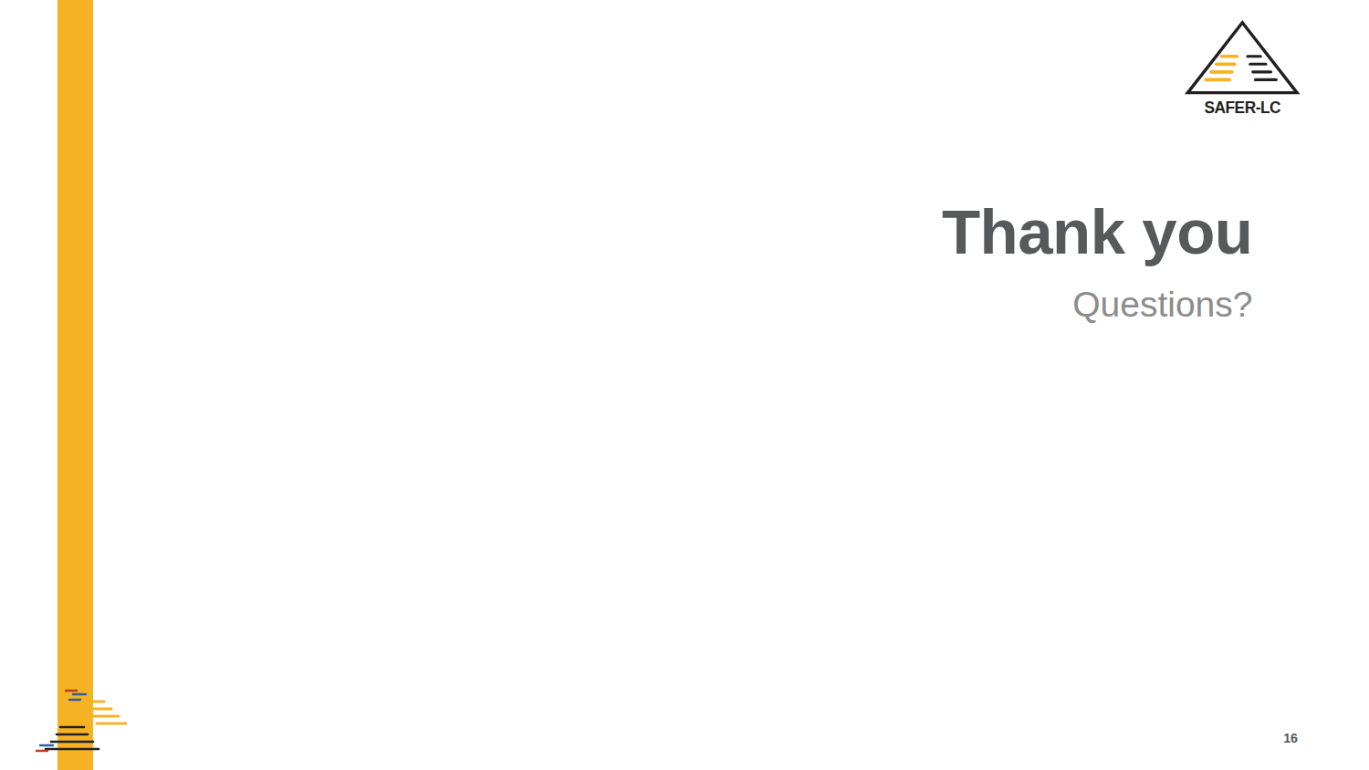SAFER-LC
Thank you
Questions?
16